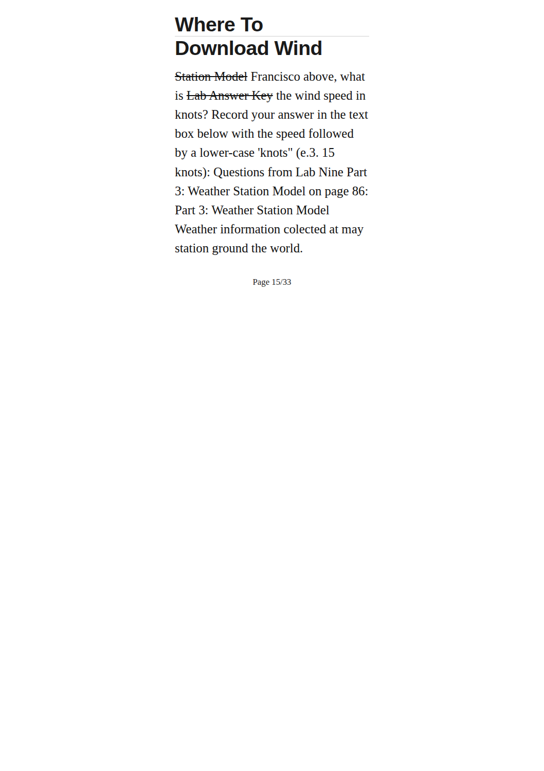Where To Download Wind
Station Model Francisco above, what is Lab Answer Key the wind speed in knots? Record your answer in the text box below with the speed followed by a lower-case 'knots" (e.3. 15 knots): Questions from Lab Nine Part 3: Weather Station Model on page 86: Part 3: Weather Station Model Weather information colected at may station ground the world.
Page 15/33